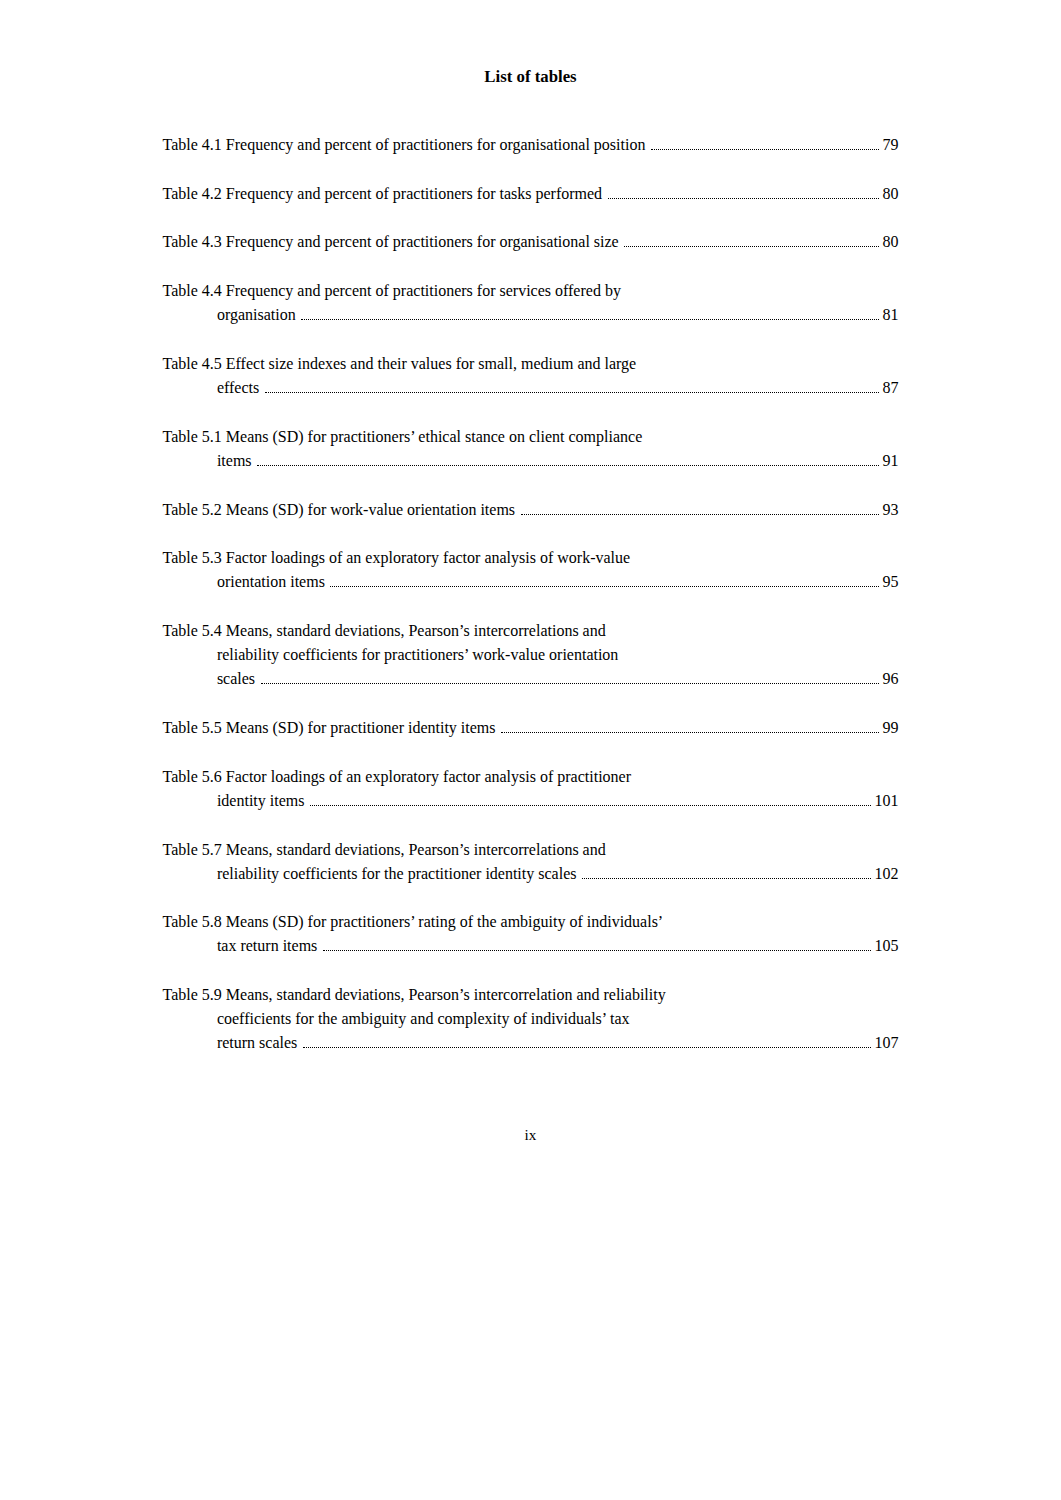List of tables
Table 4.1 Frequency and percent of practitioners for organisational position 79
Table 4.2 Frequency and percent of practitioners for tasks performed 80
Table 4.3 Frequency and percent of practitioners for organisational size 80
Table 4.4 Frequency and percent of practitioners for services offered by organisation 81
Table 4.5 Effect size indexes and their values for small, medium and large effects 87
Table 5.1 Means (SD) for practitioners’ ethical stance on client compliance items 91
Table 5.2 Means (SD) for work-value orientation items 93
Table 5.3 Factor loadings of an exploratory factor analysis of work-value orientation items 95
Table 5.4 Means, standard deviations, Pearson’s intercorrelations and reliability coefficients for practitioners’ work-value orientation scales 96
Table 5.5 Means (SD) for practitioner identity items 99
Table 5.6 Factor loadings of an exploratory factor analysis of practitioner identity items 101
Table 5.7 Means, standard deviations, Pearson’s intercorrelations and reliability coefficients for the practitioner identity scales 102
Table 5.8 Means (SD) for practitioners’ rating of the ambiguity of individuals’ tax return items 105
Table 5.9 Means, standard deviations, Pearson’s intercorrelation and reliability coefficients for the ambiguity and complexity of individuals’ tax return scales 107
ix